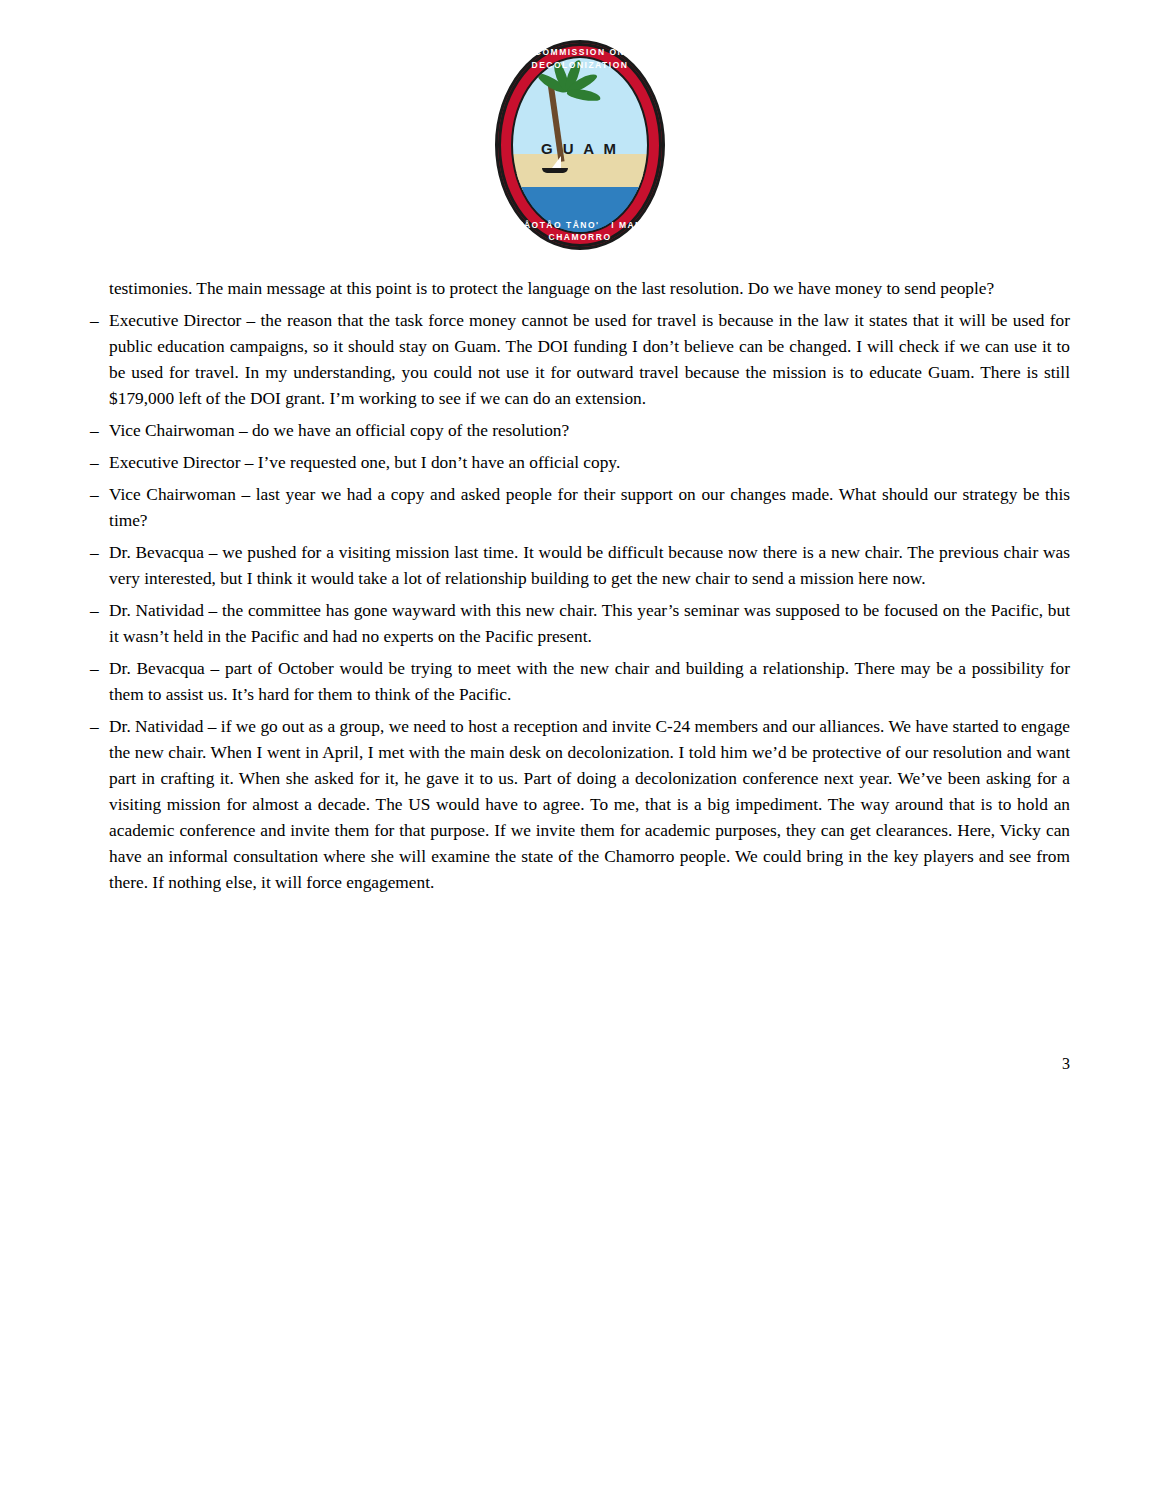COMMISSION ON DECOLONIZATION
TÅOTÅO TÅNO' I MAN CHAMORRO
G U A M
testimonies. The main message at this point is to protect the language on the last resolution. Do we have money to send people?
Executive Director – the reason that the task force money cannot be used for travel is because in the law it states that it will be used for public education campaigns, so it should stay on Guam. The DOI funding I don’t believe can be changed. I will check if we can use it to be used for travel. In my understanding, you could not use it for outward travel because the mission is to educate Guam. There is still $179,000 left of the DOI grant. I’m working to see if we can do an extension.
Vice Chairwoman – do we have an official copy of the resolution?
Executive Director – I’ve requested one, but I don’t have an official copy.
Vice Chairwoman – last year we had a copy and asked people for their support on our changes made. What should our strategy be this time?
Dr. Bevacqua – we pushed for a visiting mission last time. It would be difficult because now there is a new chair. The previous chair was very interested, but I think it would take a lot of relationship building to get the new chair to send a mission here now.
Dr. Natividad – the committee has gone wayward with this new chair. This year’s seminar was supposed to be focused on the Pacific, but it wasn’t held in the Pacific and had no experts on the Pacific present.
Dr. Bevacqua – part of October would be trying to meet with the new chair and building a relationship. There may be a possibility for them to assist us. It’s hard for them to think of the Pacific.
Dr. Natividad – if we go out as a group, we need to host a reception and invite C-24 members and our alliances. We have started to engage the new chair. When I went in April, I met with the main desk on decolonization. I told him we’d be protective of our resolution and want part in crafting it. When she asked for it, he gave it to us. Part of doing a decolonization conference next year. We’ve been asking for a visiting mission for almost a decade. The US would have to agree. To me, that is a big impediment. The way around that is to hold an academic conference and invite them for that purpose. If we invite them for academic purposes, they can get clearances. Here, Vicky can have an informal consultation where she will examine the state of the Chamorro people. We could bring in the key players and see from there. If nothing else, it will force engagement.
3